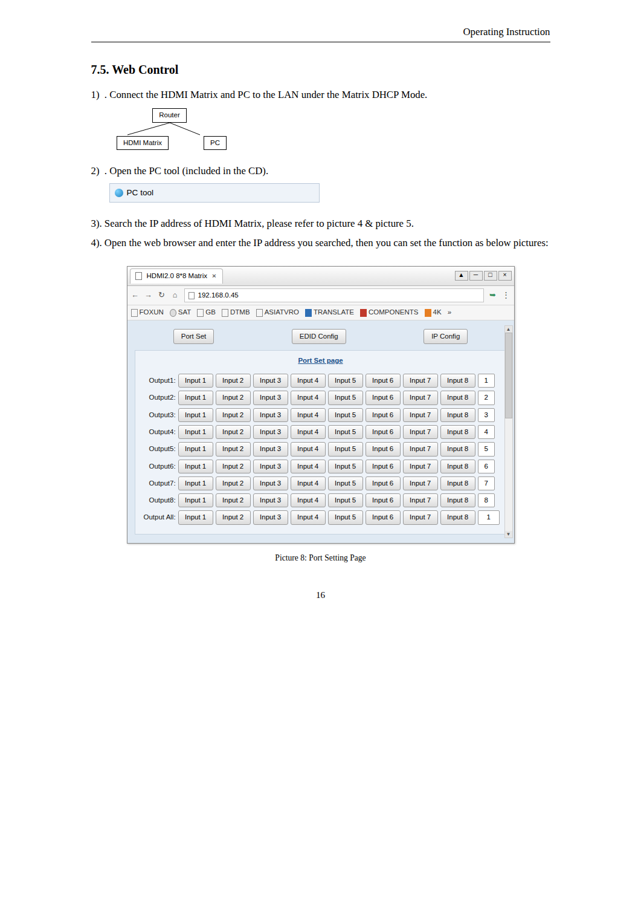Operating Instruction
7.5. Web Control
1) . Connect the HDMI Matrix and PC to the LAN under the Matrix DHCP Mode.
| Router |
| HDMI Matrix | | PC |
2) . Open the PC tool (included in the CD).
PC tool
3). Search the IP address of HDMI Matrix, please refer to picture 4 & picture 5.
4). Open the web browser and enter the IP address you searched, then you can set the function as below pictures:
HDMI2.0 8*8 Matrix ×
▲─□×
← → ↻ ⌂
192.168.0.45
➥ ⋮
FOXUN SAT GB DTMB ASIATVRO TRANSLATE COMPONENTS 4K »
Port Set EDID Config IP Config
Port Set page
| Output1: | Input 1 | Input 2 | Input 3 | Input 4 | Input 5 | Input 6 | Input 7 | Input 8 | 1 |
| Output2: | Input 1 | Input 2 | Input 3 | Input 4 | Input 5 | Input 6 | Input 7 | Input 8 | 2 |
| Output3: | Input 1 | Input 2 | Input 3 | Input 4 | Input 5 | Input 6 | Input 7 | Input 8 | 3 |
| Output4: | Input 1 | Input 2 | Input 3 | Input 4 | Input 5 | Input 6 | Input 7 | Input 8 | 4 |
| Output5: | Input 1 | Input 2 | Input 3 | Input 4 | Input 5 | Input 6 | Input 7 | Input 8 | 5 |
| Output6: | Input 1 | Input 2 | Input 3 | Input 4 | Input 5 | Input 6 | Input 7 | Input 8 | 6 |
| Output7: | Input 1 | Input 2 | Input 3 | Input 4 | Input 5 | Input 6 | Input 7 | Input 8 | 7 |
| Output8: | Input 1 | Input 2 | Input 3 | Input 4 | Input 5 | Input 6 | Input 7 | Input 8 | 8 |
| Output All: | Input 1 | Input 2 | Input 3 | Input 4 | Input 5 | Input 6 | Input 7 | Input 8 | 1 |
▲
▼
Picture 8: Port Setting Page
16